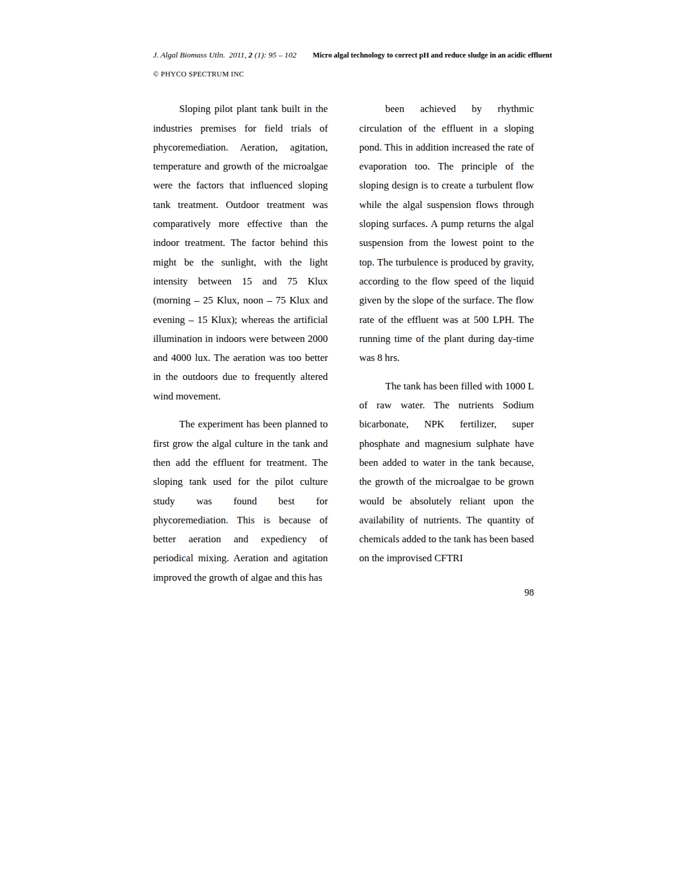J. Algal Biomass Utln. 2011, 2 (1): 95 – 102Micro algal technology to correct pH and reduce sludge in an acidic effluent © PHYCO SPECTRUM INC
Sloping pilot plant tank built in the industries premises for field trials of phycoremediation. Aeration, agitation, temperature and growth of the microalgae were the factors that influenced sloping tank treatment. Outdoor treatment was comparatively more effective than the indoor treatment. The factor behind this might be the sunlight, with the light intensity between 15 and 75 Klux (morning – 25 Klux, noon – 75 Klux and evening – 15 Klux); whereas the artificial illumination in indoors were between 2000 and 4000 lux. The aeration was too better in the outdoors due to frequently altered wind movement.
The experiment has been planned to first grow the algal culture in the tank and then add the effluent for treatment. The sloping tank used for the pilot culture study was found best for phycoremediation. This is because of better aeration and expediency of periodical mixing. Aeration and agitation improved the growth of algae and this has
been achieved by rhythmic circulation of the effluent in a sloping pond. This in addition increased the rate of evaporation too. The principle of the sloping design is to create a turbulent flow while the algal suspension flows through sloping surfaces. A pump returns the algal suspension from the lowest point to the top. The turbulence is produced by gravity, according to the flow speed of the liquid given by the slope of the surface. The flow rate of the effluent was at 500 LPH. The running time of the plant during day-time was 8 hrs.
The tank has been filled with 1000 L of raw water. The nutrients Sodium bicarbonate, NPK fertilizer, super phosphate and magnesium sulphate have been added to water in the tank because, the growth of the microalgae to be grown would be absolutely reliant upon the availability of nutrients. The quantity of chemicals added to the tank has been based on the improvised CFTRI
98